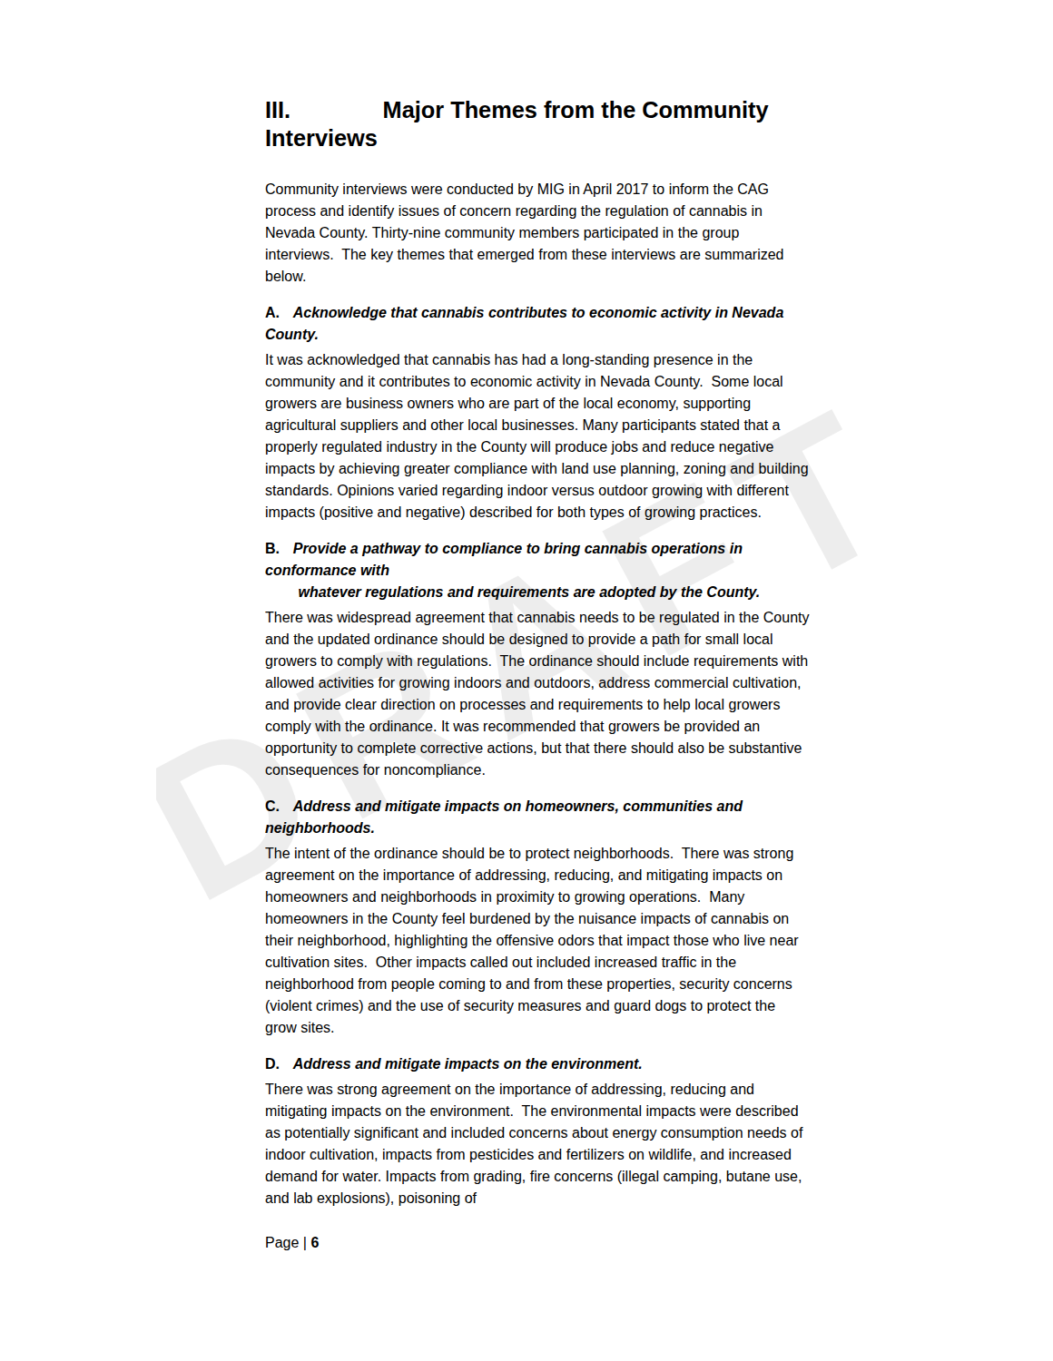DRAFT
III. Major Themes from the Community Interviews
Community interviews were conducted by MIG in April 2017 to inform the CAG process and identify issues of concern regarding the regulation of cannabis in Nevada County. Thirty-nine community members participated in the group interviews. The key themes that emerged from these interviews are summarized below.
A. Acknowledge that cannabis contributes to economic activity in Nevada County.
It was acknowledged that cannabis has had a long-standing presence in the community and it contributes to economic activity in Nevada County. Some local growers are business owners who are part of the local economy, supporting agricultural suppliers and other local businesses. Many participants stated that a properly regulated industry in the County will produce jobs and reduce negative impacts by achieving greater compliance with land use planning, zoning and building standards. Opinions varied regarding indoor versus outdoor growing with different impacts (positive and negative) described for both types of growing practices.
B. Provide a pathway to compliance to bring cannabis operations in conformance with whatever regulations and requirements are adopted by the County.
There was widespread agreement that cannabis needs to be regulated in the County and the updated ordinance should be designed to provide a path for small local growers to comply with regulations. The ordinance should include requirements with allowed activities for growing indoors and outdoors, address commercial cultivation, and provide clear direction on processes and requirements to help local growers comply with the ordinance. It was recommended that growers be provided an opportunity to complete corrective actions, but that there should also be substantive consequences for noncompliance.
C. Address and mitigate impacts on homeowners, communities and neighborhoods.
The intent of the ordinance should be to protect neighborhoods. There was strong agreement on the importance of addressing, reducing, and mitigating impacts on homeowners and neighborhoods in proximity to growing operations. Many homeowners in the County feel burdened by the nuisance impacts of cannabis on their neighborhood, highlighting the offensive odors that impact those who live near cultivation sites. Other impacts called out included increased traffic in the neighborhood from people coming to and from these properties, security concerns (violent crimes) and the use of security measures and guard dogs to protect the grow sites.
D. Address and mitigate impacts on the environment.
There was strong agreement on the importance of addressing, reducing and mitigating impacts on the environment. The environmental impacts were described as potentially significant and included concerns about energy consumption needs of indoor cultivation, impacts from pesticides and fertilizers on wildlife, and increased demand for water. Impacts from grading, fire concerns (illegal camping, butane use, and lab explosions), poisoning of
Page | 6